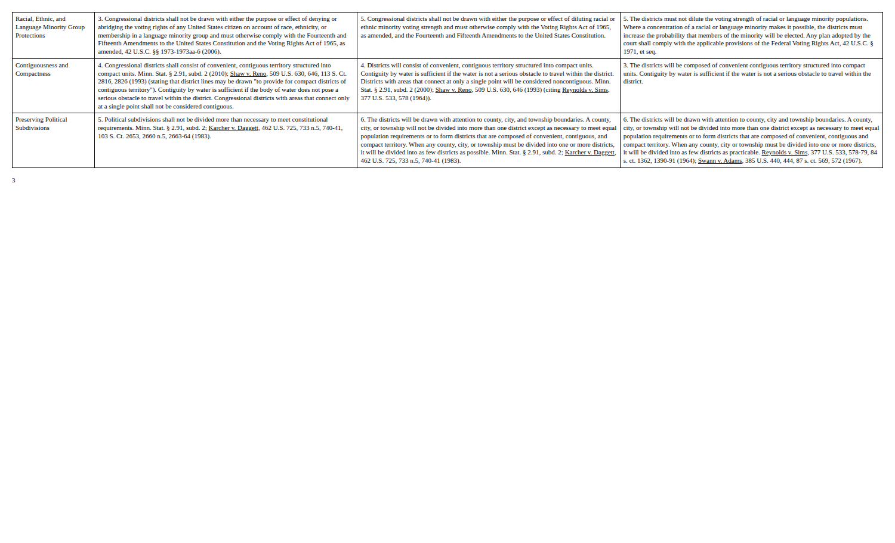| Racial, Ethnic, and Language Minority Group Protections | 3. Congressional districts shall not be drawn with either the purpose or effect of denying or abridging the voting rights of any United States citizen on account of race, ethnicity, or membership in a language minority group and must otherwise comply with the Fourteenth and Fifteenth Amendments to the United States Constitution and the Voting Rights Act of 1965, as amended, 42 U.S.C. §§ 1973-1973aa-6 (2006). | 5. Congressional districts shall not be drawn with either the purpose or effect of diluting racial or ethnic minority voting strength and must otherwise comply with the Voting Rights Act of 1965, as amended, and the Fourteenth and Fifteenth Amendments to the United States Constitution. | 5. The districts must not dilute the voting strength of racial or language minority populations. Where a concentration of a racial or language minority makes it possible, the districts must increase the probability that members of the minority will be elected. Any plan adopted by the court shall comply with the applicable provisions of the Federal Voting Rights Act, 42 U.S.C. § 1971, et seq. |
| Contiguousness and Compactness | 4. Congressional districts shall consist of convenient, contiguous territory structured into compact units. Minn. Stat. § 2.91, subd. 2 (2010); Shaw v. Reno , 509 U.S. 630, 646, 113 S. Ct. 2816, 2826 (1993) (stating that district lines may be drawn "to provide for compact districts of contiguous territory"). Contiguity by water is sufficient if the body of water does not pose a serious obstacle to travel within the district. Congressional districts with areas that connect only at a single point shall not be considered contiguous. | 4. Districts will consist of convenient, contiguous territory structured into compact units. Contiguity by water is sufficient if the water is not a serious obstacle to travel within the district. Districts with areas that connect at only a single point will be considered noncontiguous. Minn. Stat. § 2.91, subd. 2 (2000); Shaw v. Reno , 509 U.S. 630, 646 (1993) (citing Reynolds v. Sims , 377 U.S. 533, 578 (1964)). | 3. The districts will be composed of convenient contiguous territory structured into compact units. Contiguity by water is sufficient if the water is not a serious obstacle to travel within the district. |
| Preserving Political Subdivisions | 5. Political subdivisions shall not be divided more than necessary to meet constitutional requirements. Minn. Stat. § 2.91, subd. 2; Karcher v. Daggett , 462 U.S. 725, 733 n.5, 740-41, 103 S. Ct. 2653, 2660 n.5, 2663-64 (1983). | 6. The districts will be drawn with attention to county, city, and township boundaries. A county, city, or township will not be divided into more than one district except as necessary to meet equal population requirements or to form districts that are composed of convenient, contiguous, and compact territory. When any county, city, or township must be divided into one or more districts, it will be divided into as few districts as possible. Minn. Stat. § 2.91, subd. 2; Karcher v. Daggett , 462 U.S. 725, 733 n.5, 740-41 (1983). | 6. The districts will be drawn with attention to county, city and township boundaries. A county, city, or township will not be divided into more than one district except as necessary to meet equal population requirements or to form districts that are composed of convenient, contiguous and compact territory. When any county, city or township must be divided into one or more districts, it will be divided into as few districts as practicable. Reynolds v. Sims , 377 U.S. 533, 578-79, 84 s. ct. 1362, 1390-91 (1964); Swann v. Adams , 385 U.S. 440, 444, 87 s. ct. 569, 572 (1967). |
3